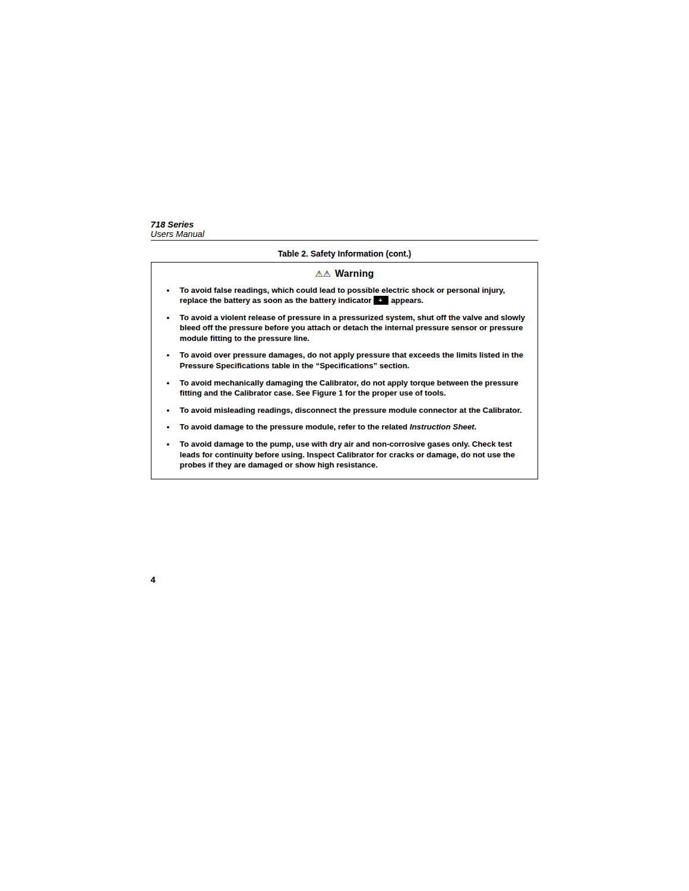718 Series
Users Manual
Table 2. Safety Information (cont.)
⚠⚠ Warning
To avoid false readings, which could lead to possible electric shock or personal injury, replace the battery as soon as the battery indicator + appears.
To avoid a violent release of pressure in a pressurized system, shut off the valve and slowly bleed off the pressure before you attach or detach the internal pressure sensor or pressure module fitting to the pressure line.
To avoid over pressure damages, do not apply pressure that exceeds the limits listed in the Pressure Specifications table in the “Specifications” section.
To avoid mechanically damaging the Calibrator, do not apply torque between the pressure fitting and the Calibrator case. See Figure 1 for the proper use of tools.
To avoid misleading readings, disconnect the pressure module connector at the Calibrator.
To avoid damage to the pressure module, refer to the related Instruction Sheet.
To avoid damage to the pump, use with dry air and non-corrosive gases only. Check test leads for continuity before using. Inspect Calibrator for cracks or damage, do not use the probes if they are damaged or show high resistance.
4